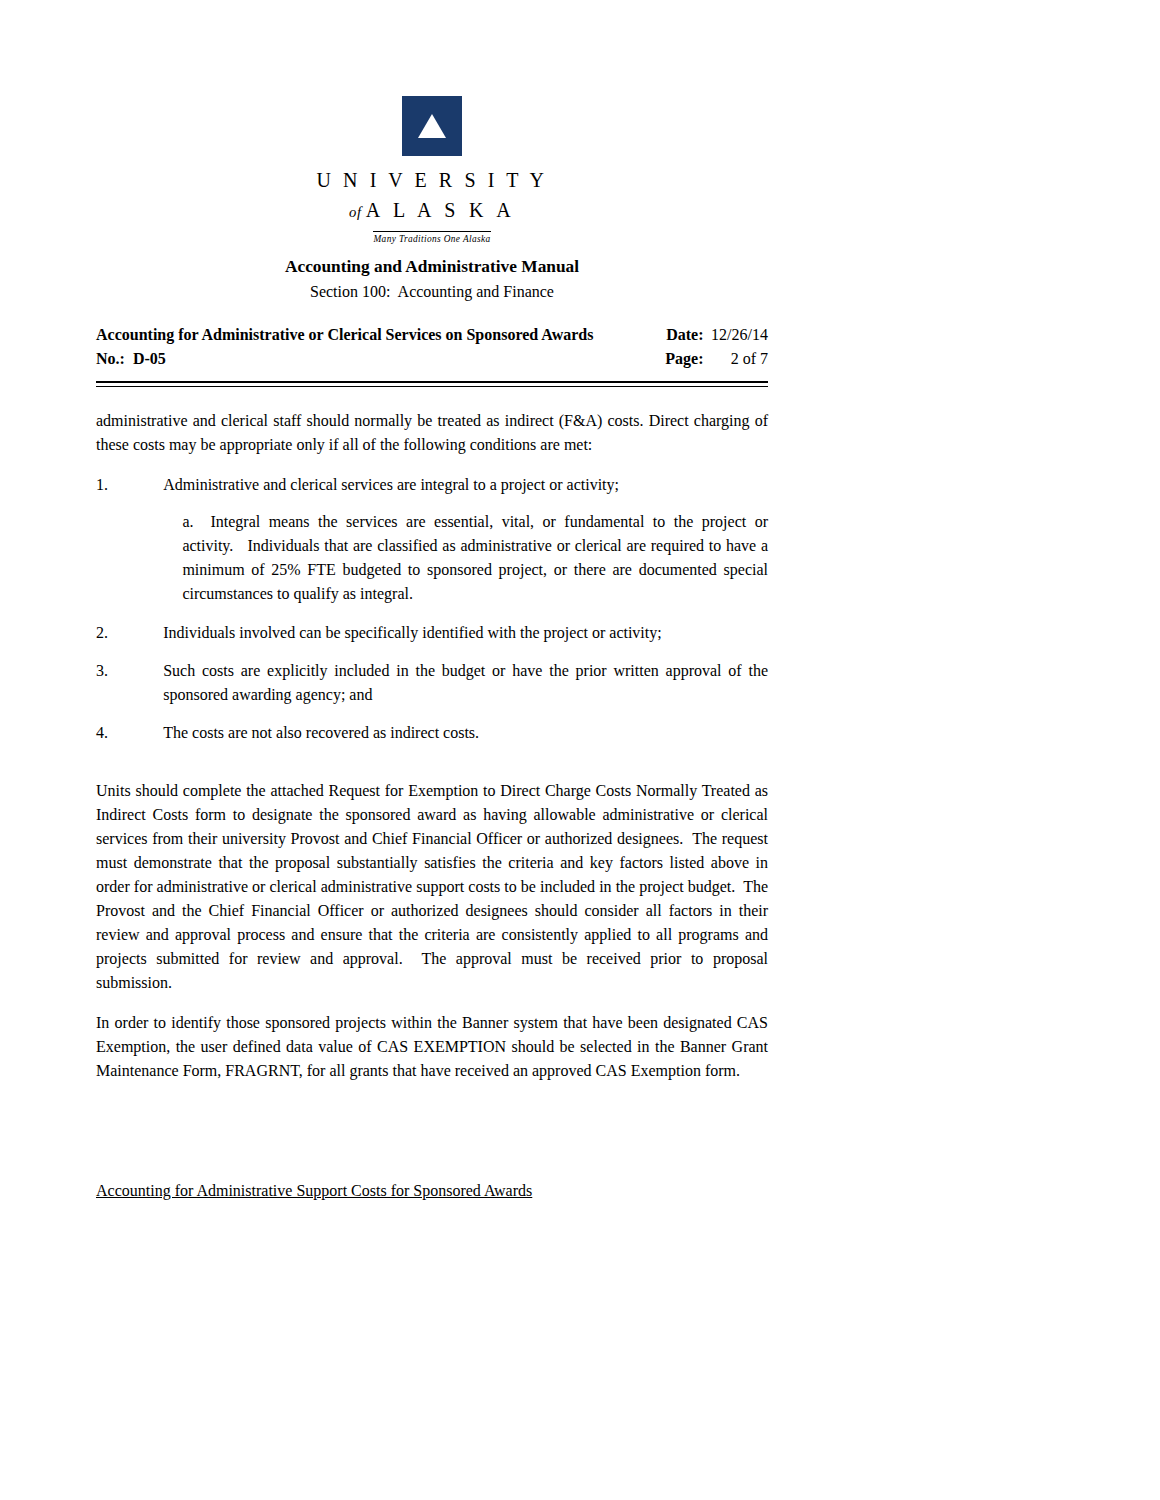U N I V E R S I T Y
of A L A S K A
Many Traditions One Alaska
Accounting and Administrative Manual
Section 100: Accounting and Finance
| Accounting for Administrative or Clerical Services on Sponsored Awards | Date: | 12/26/14 |
| No.: D-05 | Page: | 2 of 7 |
administrative and clerical staff should normally be treated as indirect (F&A) costs. Direct charging of these costs may be appropriate only if all of the following conditions are met:
Administrative and clerical services are integral to a project or activity;
a. Integral means the services are essential, vital, or fundamental to the project or activity. Individuals that are classified as administrative or clerical are required to have a minimum of 25% FTE budgeted to sponsored project, or there are documented special circumstances to qualify as integral.
Individuals involved can be specifically identified with the project or activity;
Such costs are explicitly included in the budget or have the prior written approval of the sponsored awarding agency; and
The costs are not also recovered as indirect costs.
Units should complete the attached Request for Exemption to Direct Charge Costs Normally Treated as Indirect Costs form to designate the sponsored award as having allowable administrative or clerical services from their university Provost and Chief Financial Officer or authorized designees. The request must demonstrate that the proposal substantially satisfies the criteria and key factors listed above in order for administrative or clerical administrative support costs to be included in the project budget. The Provost and the Chief Financial Officer or authorized designees should consider all factors in their review and approval process and ensure that the criteria are consistently applied to all programs and projects submitted for review and approval. The approval must be received prior to proposal submission.
In order to identify those sponsored projects within the Banner system that have been designated CAS Exemption, the user defined data value of CAS EXEMPTION should be selected in the Banner Grant Maintenance Form, FRAGRNT, for all grants that have received an approved CAS Exemption form.
Accounting for Administrative Support Costs for Sponsored Awards